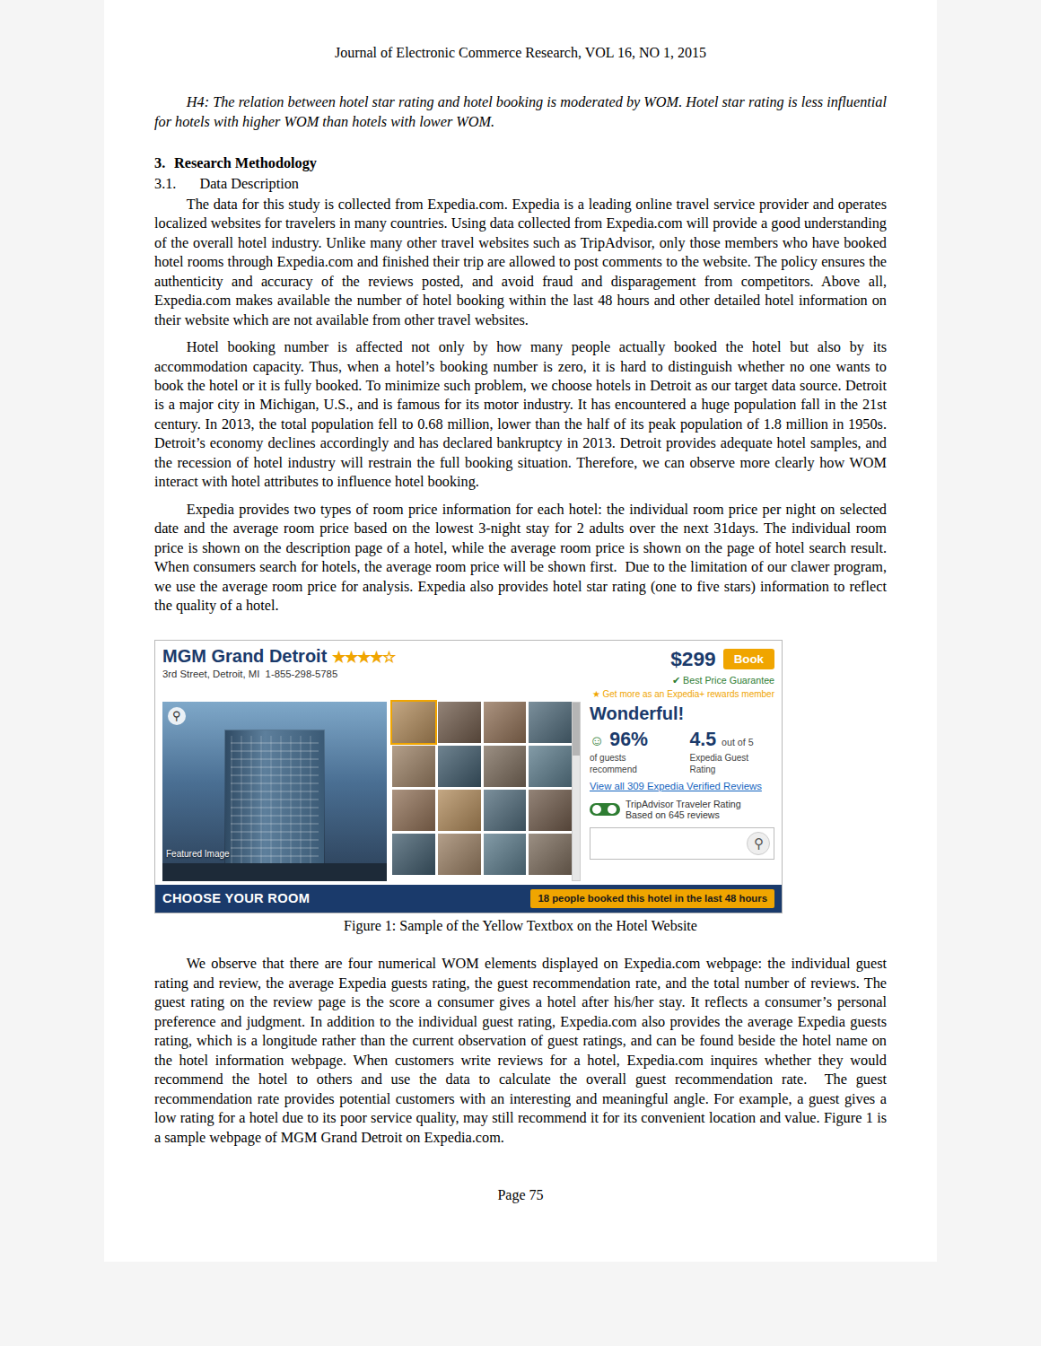Journal of Electronic Commerce Research, VOL 16, NO 1, 2015
H4: The relation between hotel star rating and hotel booking is moderated by WOM. Hotel star rating is less influential for hotels with higher WOM than hotels with lower WOM.
3. Research Methodology
3.1. Data Description
The data for this study is collected from Expedia.com. Expedia is a leading online travel service provider and operates localized websites for travelers in many countries. Using data collected from Expedia.com will provide a good understanding of the overall hotel industry. Unlike many other travel websites such as TripAdvisor, only those members who have booked hotel rooms through Expedia.com and finished their trip are allowed to post comments to the website. The policy ensures the authenticity and accuracy of the reviews posted, and avoid fraud and disparagement from competitors. Above all, Expedia.com makes available the number of hotel booking within the last 48 hours and other detailed hotel information on their website which are not available from other travel websites.
Hotel booking number is affected not only by how many people actually booked the hotel but also by its accommodation capacity. Thus, when a hotel’s booking number is zero, it is hard to distinguish whether no one wants to book the hotel or it is fully booked. To minimize such problem, we choose hotels in Detroit as our target data source. Detroit is a major city in Michigan, U.S., and is famous for its motor industry. It has encountered a huge population fall in the 21st century. In 2013, the total population fell to 0.68 million, lower than the half of its peak population of 1.8 million in 1950s. Detroit’s economy declines accordingly and has declared bankruptcy in 2013. Detroit provides adequate hotel samples, and the recession of hotel industry will restrain the full booking situation. Therefore, we can observe more clearly how WOM interact with hotel attributes to influence hotel booking.
Expedia provides two types of room price information for each hotel: the individual room price per night on selected date and the average room price based on the lowest 3-night stay for 2 adults over the next 31days. The individual room price is shown on the description page of a hotel, while the average room price is shown on the page of hotel search result. When consumers search for hotels, the average room price will be shown first. Due to the limitation of our clawer program, we use the average room price for analysis. Expedia also provides hotel star rating (one to five stars) information to reflect the quality of a hotel.
MGM Grand Detroit ★★★★☆
3rd Street, Detroit, MI 1-855-298-5785
$299 Book
✔ Best Price Guarantee
★ Get more as an Expedia+ rewards member
⚲
Featured Image
Wonderful!
☺ 96%
of guests recommend
4.5 out of 5
Expedia Guest Rating
View all 309 Expedia Verified Reviews
TripAdvisor Traveler Rating
Based on 645 reviews
⚲
CHOOSE YOUR ROOM
18 people booked this hotel in the last 48 hours
Figure 1: Sample of the Yellow Textbox on the Hotel Website
We observe that there are four numerical WOM elements displayed on Expedia.com webpage: the individual guest rating and review, the average Expedia guests rating, the guest recommendation rate, and the total number of reviews. The guest rating on the review page is the score a consumer gives a hotel after his/her stay. It reflects a consumer’s personal preference and judgment. In addition to the individual guest rating, Expedia.com also provides the average Expedia guests rating, which is a longitude rather than the current observation of guest ratings, and can be found beside the hotel name on the hotel information webpage. When customers write reviews for a hotel, Expedia.com inquires whether they would recommend the hotel to others and use the data to calculate the overall guest recommendation rate. The guest recommendation rate provides potential customers with an interesting and meaningful angle. For example, a guest gives a low rating for a hotel due to its poor service quality, may still recommend it for its convenient location and value. Figure 1 is a sample webpage of MGM Grand Detroit on Expedia.com.
Page 75